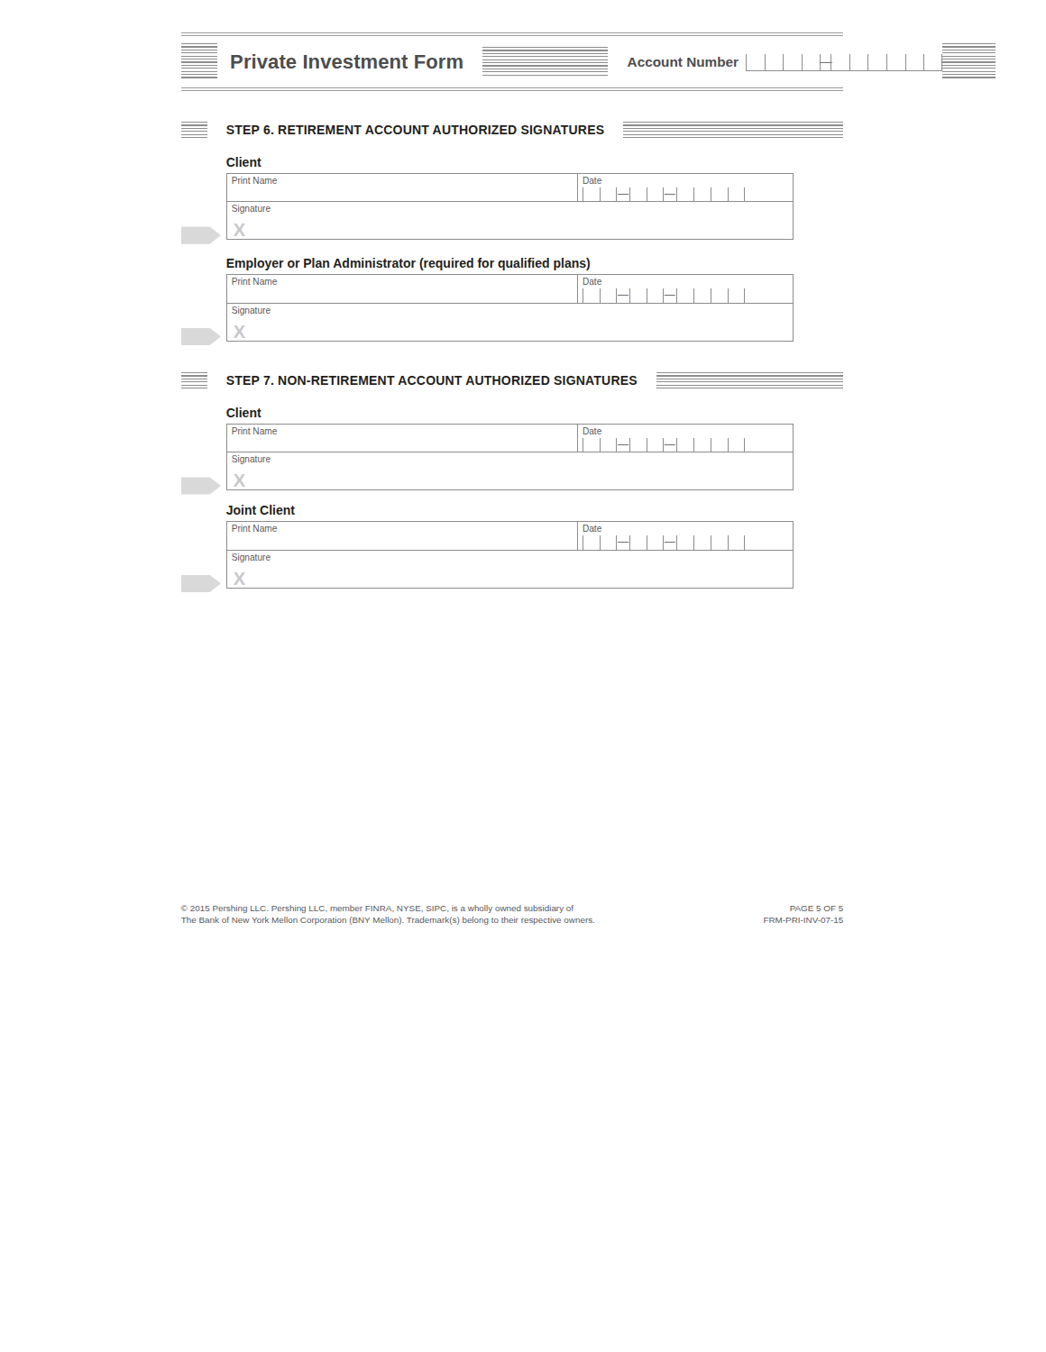Private Investment Form
Account Number
—
STEP 6. RETIREMENT ACCOUNT AUTHORIZED SIGNATURES
Client
| Print Name | Date — — |
| Signature X |
Employer or Plan Administrator (required for qualified plans)
| Print Name | Date — — |
| Signature X |
STEP 7. NON-RETIREMENT ACCOUNT AUTHORIZED SIGNATURES
Client
| Print Name | Date — — |
| Signature X |
Joint Client
| Print Name | Date — — |
| Signature X |
© 2015 Pershing LLC. Pershing LLC, member FINRA, NYSE, SIPC, is a wholly owned subsidiary of
The Bank of New York Mellon Corporation (BNY Mellon). Trademark(s) belong to their respective owners.
PAGE 5 OF 5
FRM-PRI-INV-07-15